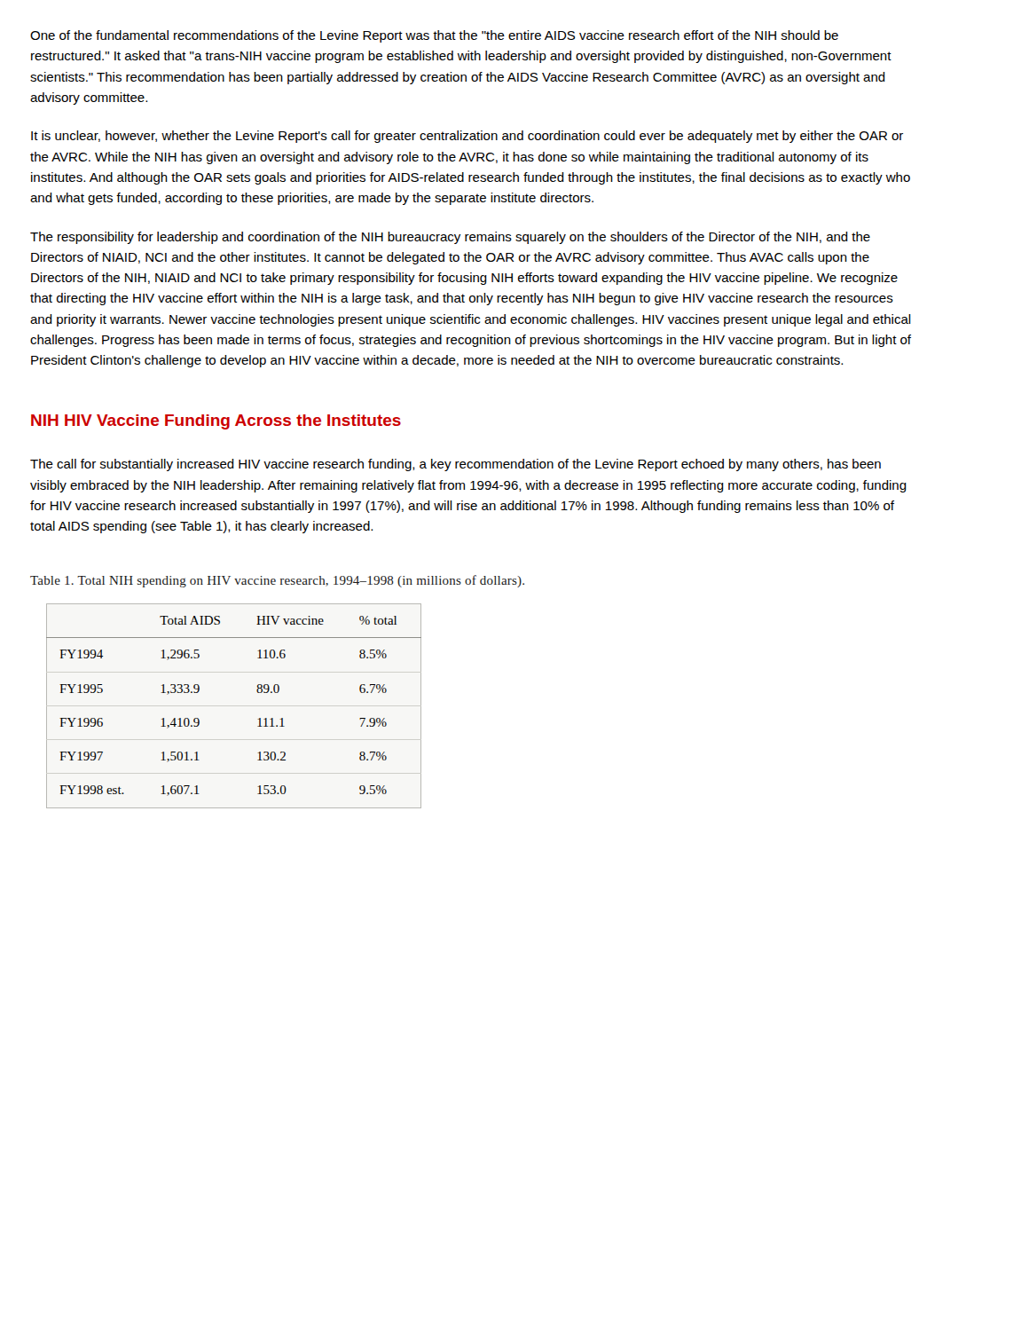One of the fundamental recommendations of the Levine Report was that the "the entire AIDS vaccine research effort of the NIH should be restructured." It asked that "a trans-NIH vaccine program be established with leadership and oversight provided by distinguished, non-Government scientists." This recommendation has been partially addressed by creation of the AIDS Vaccine Research Committee (AVRC) as an oversight and advisory committee.
It is unclear, however, whether the Levine Report's call for greater centralization and coordination could ever be adequately met by either the OAR or the AVRC. While the NIH has given an oversight and advisory role to the AVRC, it has done so while maintaining the traditional autonomy of its institutes. And although the OAR sets goals and priorities for AIDS-related research funded through the institutes, the final decisions as to exactly who and what gets funded, according to these priorities, are made by the separate institute directors.
The responsibility for leadership and coordination of the NIH bureaucracy remains squarely on the shoulders of the Director of the NIH, and the Directors of NIAID, NCI and the other institutes. It cannot be delegated to the OAR or the AVRC advisory committee. Thus AVAC calls upon the Directors of the NIH, NIAID and NCI to take primary responsibility for focusing NIH efforts toward expanding the HIV vaccine pipeline. We recognize that directing the HIV vaccine effort within the NIH is a large task, and that only recently has NIH begun to give HIV vaccine research the resources and priority it warrants. Newer vaccine technologies present unique scientific and economic challenges. HIV vaccines present unique legal and ethical challenges. Progress has been made in terms of focus, strategies and recognition of previous shortcomings in the HIV vaccine program. But in light of President Clinton's challenge to develop an HIV vaccine within a decade, more is needed at the NIH to overcome bureaucratic constraints.
NIH HIV Vaccine Funding Across the Institutes
The call for substantially increased HIV vaccine research funding, a key recommendation of the Levine Report echoed by many others, has been visibly embraced by the NIH leadership. After remaining relatively flat from 1994-96, with a decrease in 1995 reflecting more accurate coding, funding for HIV vaccine research increased substantially in 1997 (17%), and will rise an additional 17% in 1998. Although funding remains less than 10% of total AIDS spending (see Table 1), it has clearly increased.
Table 1. Total NIH spending on HIV vaccine research, 1994–1998 (in millions of dollars).
| | Total AIDS | HIV vaccine | % total |
| --- | --- | --- | --- |
| FY1994 | 1,296.5 | 110.6 | 8.5% |
| FY1995 | 1,333.9 | 89.0 | 6.7% |
| FY1996 | 1,410.9 | 111.1 | 7.9% |
| FY1997 | 1,501.1 | 130.2 | 8.7% |
| FY1998 est. | 1,607.1 | 153.0 | 9.5% |